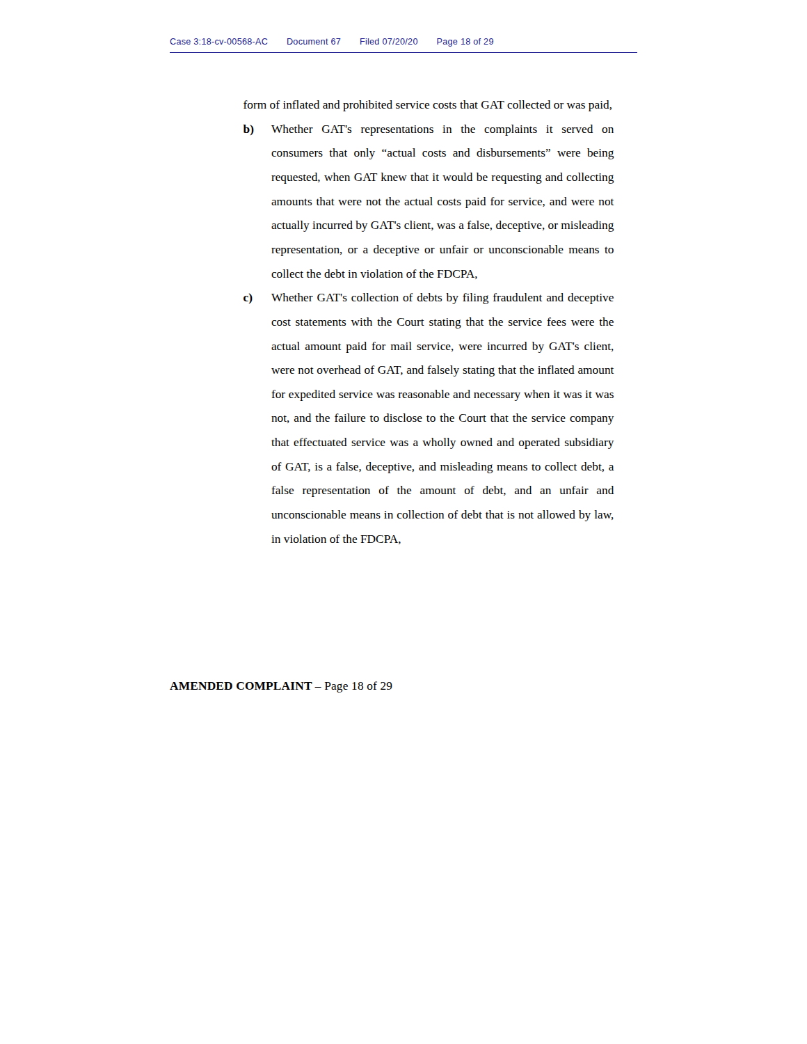Case 3:18-cv-00568-AC Document 67 Filed 07/20/20 Page 18 of 29
form of inflated and prohibited service costs that GAT collected or was paid,
b) Whether GAT's representations in the complaints it served on consumers that only “actual costs and disbursements” were being requested, when GAT knew that it would be requesting and collecting amounts that were not the actual costs paid for service, and were not actually incurred by GAT's client, was a false, deceptive, or misleading representation, or a deceptive or unfair or unconscionable means to collect the debt in violation of the FDCPA,
c) Whether GAT's collection of debts by filing fraudulent and deceptive cost statements with the Court stating that the service fees were the actual amount paid for mail service, were incurred by GAT's client, were not overhead of GAT, and falsely stating that the inflated amount for expedited service was reasonable and necessary when it was it was not, and the failure to disclose to the Court that the service company that effectuated service was a wholly owned and operated subsidiary of GAT, is a false, deceptive, and misleading means to collect debt, a false representation of the amount of debt, and an unfair and unconscionable means in collection of debt that is not allowed by law, in violation of the FDCPA,
AMENDED COMPLAINT – Page 18 of 29